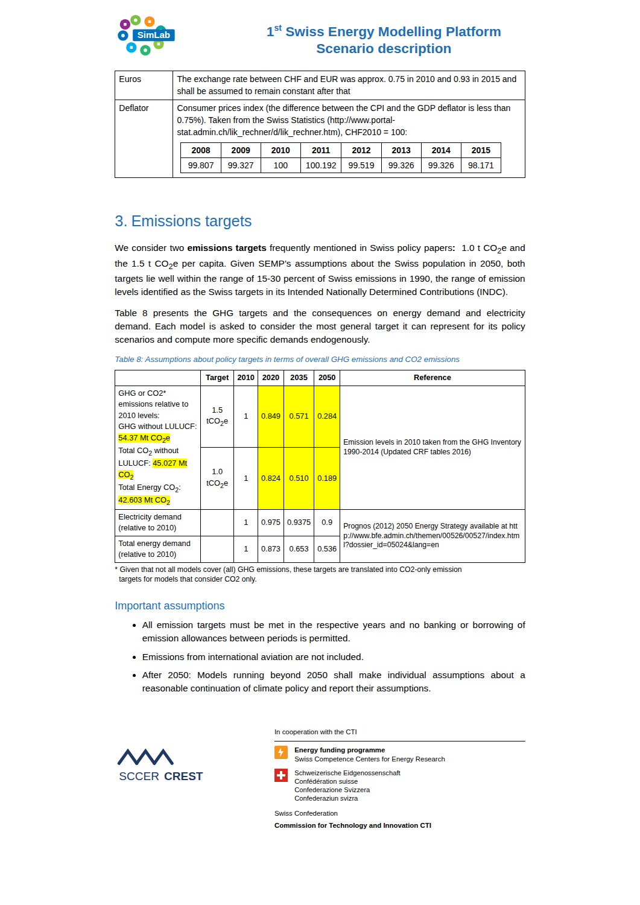SimLab
1st Swiss Energy Modelling Platform
Scenario description
| Euros | The exchange rate between CHF and EUR was approx. 0.75 in 2010 and 0.93 in 2015 and shall be assumed to remain constant after that |
| Deflator | Consumer prices index (the difference between the CPI and the GDP deflator is less than 0.75%). Taken from the Swiss Statistics ( http://www.portal-stat.admin.ch/lik_rechner/d/lik_rechner.htm ), CHF2010 = 100: / 2008 / 2009 / 2010 / 2011 / 2012 / 2013 / 2014 / 2015 / / --- / --- / --- / --- / --- / --- / --- / --- / / 99.807 / 99.327 / 100 / 100.192 / 99.519 / 99.326 / 99.326 / 98.171 / |
3. Emissions targets
We consider two emissions targets frequently mentioned in Swiss policy papers: 1.0 t CO2e and the 1.5 t CO2e per capita. Given SEMP’s assumptions about the Swiss population in 2050, both targets lie well within the range of 15-30 percent of Swiss emissions in 1990, the range of emission levels identified as the Swiss targets in its Intended Nationally Determined Contributions (INDC).
Table 8 presents the GHG targets and the consequences on energy demand and electricity demand. Each model is asked to consider the most general target it can represent for its policy scenarios and compute more specific demands endogenously.
Table 8: Assumptions about policy targets in terms of overall GHG emissions and CO2 emissions
| | Target | 2010 | 2020 | 2035 | 2050 | Reference |
| GHG or CO2* emissions relative to 2010 levels: GHG without LULUCF: 54.37 Mt CO 2 e Total CO 2 without LULUCF: 45.027 Mt CO 2 Total Energy CO 2 : 42.603 Mt CO 2 | 1.5 tCO 2 e | 1 | 0.849 | 0.571 | 0.284 | Emission levels in 2010 taken from the GHG Inventory 1990-2014 (Updated CRF tables 2016) |
| 1.0 tCO 2 e | 1 | 0.824 | 0.510 | 0.189 |
| Electricity demand (relative to 2010) | | 1 | 0.975 | 0.9375 | 0.9 | Prognos (2012) 2050 Energy Strategy available at http://www.bfe.admin.ch/themen/00526/00527/index.html?dossier_id=05024&lang=en |
| Total energy demand (relative to 2010) | | 1 | 0.873 | 0.653 | 0.536 |
* Given that not all models cover (all) GHG emissions, these targets are translated into CO2-only emission
targets for models that consider CO2 only.
Important assumptions
All emission targets must be met in the respective years and no banking or borrowing of emission allowances between periods is permitted.
Emissions from international aviation are not included.
After 2050: Models running beyond 2050 shall make individual assumptions about a reasonable continuation of climate policy and report their assumptions.
SCCER CREST
In cooperation with the CTI
Energy funding programme
Swiss Competence Centers for Energy Research
Schweizerische Eidgenossenschaft
Confédération suisse
Confederazione Svizzera
Confederaziun svizra
Swiss Confederation
Commission for Technology and Innovation CTI